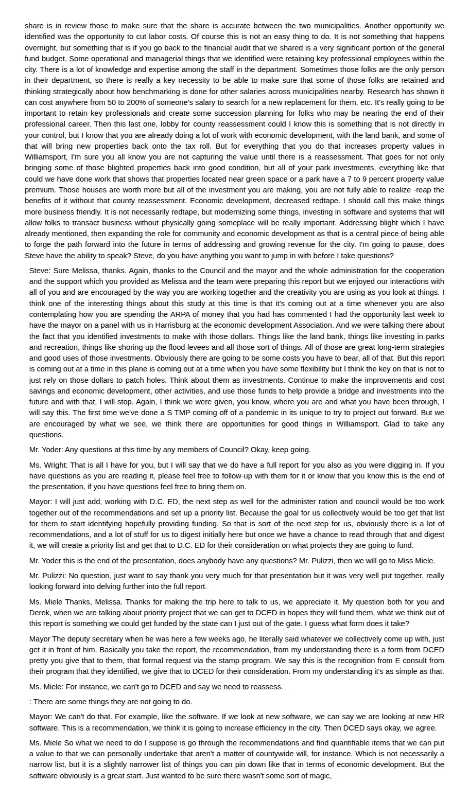share is in review those to make sure that the share is accurate between the two municipalities. Another opportunity we identified was the opportunity to cut labor costs. Of course this is not an easy thing to do. It is not something that happens overnight, but something that is if you go back to the financial audit that we shared is a very significant portion of the general fund budget. Some operational and managerial things that we identified were retaining key professional employees within the city. There is a lot of knowledge and expertise among the staff in the department. Sometimes those folks are the only person in their department, so there is really a key necessity to be able to make sure that some of those folks are retained and thinking strategically about how benchmarking is done for other salaries across municipalities nearby. Research has shown it can cost anywhere from 50 to 200% of someone's salary to search for a new replacement for them, etc. It's really going to be important to retain key professionals and create some succession planning for folks who may be nearing the end of their professional career. Then this last one, lobby for county reassessment could I know this is something that is not directly in your control, but I know that you are already doing a lot of work with economic development, with the land bank, and some of that will bring new properties back onto the tax roll. But for everything that you do that increases property values in Williamsport, I'm sure you all know you are not capturing the value until there is a reassessment. That goes for not only bringing some of those blighted properties back into good condition, but all of your park investments, everything like that could we have done work that shows that properties located near green space or a park have a 7 to 9 percent property value premium. Those houses are worth more but all of the investment you are making, you are not fully able to realize -reap the benefits of it without that county reassessment. Economic development, decreased redtape. I should call this make things more business friendly. It is not necessarily redtape, but modernizing some things, investing in software and systems that will allow folks to transact business without physically going someplace will be really important. Addressing blight which I have already mentioned, then expanding the role for community and economic development as that is a central piece of being able to forge the path forward into the future in terms of addressing and growing revenue for the city. I'm going to pause, does Steve have the ability to speak? Steve, do you have anything you want to jump in with before I take questions?
Steve: Sure Melissa, thanks. Again, thanks to the Council and the mayor and the whole administration for the cooperation and the support which you provided as Melissa and the team were preparing this report but we enjoyed our interactions with all of you and are encouraged by the way you are working together and the creativity you are using as you look at things. I think one of the interesting things about this study at this time is that it's coming out at a time whenever you are also contemplating how you are spending the ARPA of money that you had has commented I had the opportunity last week to have the mayor on a panel with us in Harrisburg at the economic development Association. And we were talking there about the fact that you identified investments to make with those dollars. Things like the land bank, things like investing in parks and recreation, things like shoring up the flood levees and all those sort of things. All of those are great long-term strategies and good uses of those investments. Obviously there are going to be some costs you have to bear, all of that. But this report is coming out at a time in this plane is coming out at a time when you have some flexibility but I think the key on that is not to just rely on those dollars to patch holes. Think about them as investments. Continue to make the improvements and cost savings and economic development, other activities, and use those funds to help provide a bridge and investments into the future and with that, I will stop. Again, I think we were given, you know, where you are and what you have been through, I will say this. The first time we've done a S TMP coming off of a pandemic in its unique to try to project out forward. But we are encouraged by what we see, we think there are opportunities for good things in Williamsport. Glad to take any questions.
Mr. Yoder: Any questions at this time by any members of Council? Okay, keep going.
Ms. Wright: That is all I have for you, but I will say that we do have a full report for you also as you were digging in. If you have questions as you are reading it, please feel free to follow-up with them for it or know that you know this is the end of the presentation, if you have questions feel free to bring them on.
Mayor: I will just add, working with D.C. ED, the next step as well for the administer ration and council would be too work together out of the recommendations and set up a priority list. Because the goal for us collectively would be too get that list for them to start identifying hopefully providing funding. So that is sort of the next step for us, obviously there is a lot of recommendations, and a lot of stuff for us to digest initially here but once we have a chance to read through that and digest it, we will create a priority list and get that to D.C. ED for their consideration on what projects they are going to fund.
Mr. Yoder this is the end of the presentation, does anybody have any questions? Mr. Pulizzi, then we will go to Miss Miele.
Mr. Pulizzi: No question, just want to say thank you very much for that presentation but it was very well put together, really looking forward into delving further into the full report.
Ms. Miele Thanks, Melissa. Thanks for making the trip here to talk to us, we appreciate it. My question both for you and Derek, when we are talking about priority project that we can get to DCED in hopes they will fund them, what we think out of this report is something we could get funded by the state can I just out of the gate. I guess what form does it take?
Mayor The deputy secretary when he was here a few weeks ago, he literally said whatever we collectively come up with, just get it in front of him. Basically you take the report, the recommendation, from my understanding there is a form from DCED pretty you give that to them, that formal request via the stamp program. We say this is the recognition from E consult from their program that they identified, we give that to DCED for their consideration. From my understanding it's as simple as that.
Ms. Miele: For instance, we can't go to DCED and say we need to reassess.
: There are some things they are not going to do.
Mayor: We can't do that. For example, like the software. If we look at new software, we can say we are looking at new HR software. This is a recommendation, we think it is going to increase efficiency in the city. Then DCED says okay, we agree.
Ms. Miele So what we need to do I suppose is go through the recommendations and find quantifiable items that we can put a value to that we can personally undertake that aren't a matter of countywide will, for instance. Which is not necessarily a narrow list, but it is a slightly narrower list of things you can pin down like that in terms of economic development. But the software obviously is a great start. Just wanted to be sure there wasn't some sort of magic,